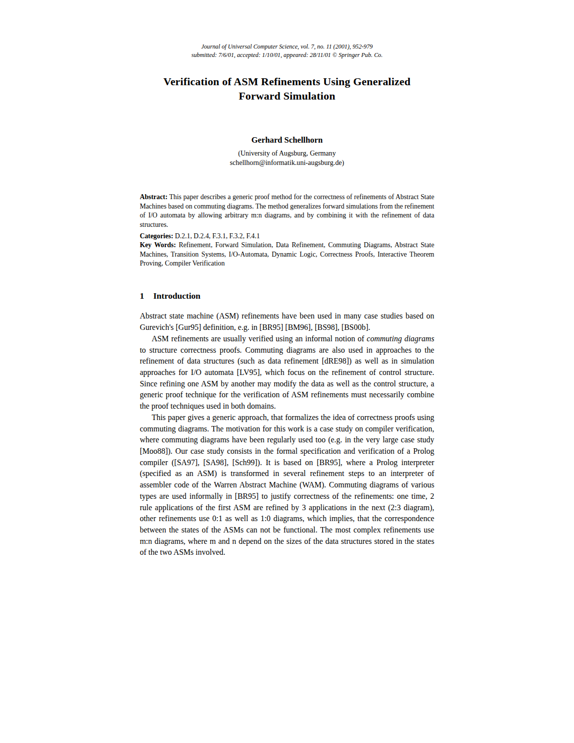Journal of Universal Computer Science, vol. 7, no. 11 (2001), 952-979
submitted: 7/6/01, accepted: 1/10/01, appeared: 28/11/01 © Springer Pub. Co.
Verification of ASM Refinements Using Generalized
Forward Simulation
Gerhard Schellhorn
(University of Augsburg, Germany
schellhorn@informatik.uni-augsburg.de)
Abstract: This paper describes a generic proof method for the correctness of refinements of Abstract State Machines based on commuting diagrams. The method generalizes forward simulations from the refinement of I/O automata by allowing arbitrary m:n diagrams, and by combining it with the refinement of data structures.
Categories: D.2.1, D.2.4, F.3.1, F.3.2, F.4.1
Key Words: Refinement, Forward Simulation, Data Refinement, Commuting Diagrams, Abstract State Machines, Transition Systems, I/O-Automata, Dynamic Logic, Correctness Proofs, Interactive Theorem Proving, Compiler Verification
1 Introduction
Abstract state machine (ASM) refinements have been used in many case studies based on Gurevich's [Gur95] definition, e.g. in [BR95] [BM96], [BS98], [BS00b].
ASM refinements are usually verified using an informal notion of commuting diagrams to structure correctness proofs. Commuting diagrams are also used in approaches to the refinement of data structures (such as data refinement [dRE98]) as well as in simulation approaches for I/O automata [LV95], which focus on the refinement of control structure. Since refining one ASM by another may modify the data as well as the control structure, a generic proof technique for the verification of ASM refinements must necessarily combine the proof techniques used in both domains.
This paper gives a generic approach, that formalizes the idea of correctness proofs using commuting diagrams. The motivation for this work is a case study on compiler verification, where commuting diagrams have been regularly used too (e.g. in the very large case study [Moo88]). Our case study consists in the formal specification and verification of a Prolog compiler ([SA97], [SA98], [Sch99]). It is based on [BR95], where a Prolog interpreter (specified as an ASM) is transformed in several refinement steps to an interpreter of assembler code of the Warren Abstract Machine (WAM). Commuting diagrams of various types are used informally in [BR95] to justify correctness of the refinements: one time, 2 rule applications of the first ASM are refined by 3 applications in the next (2:3 diagram), other refinements use 0:1 as well as 1:0 diagrams, which implies, that the correspondence between the states of the ASMs can not be functional. The most complex refinements use m:n diagrams, where m and n depend on the sizes of the data structures stored in the states of the two ASMs involved.